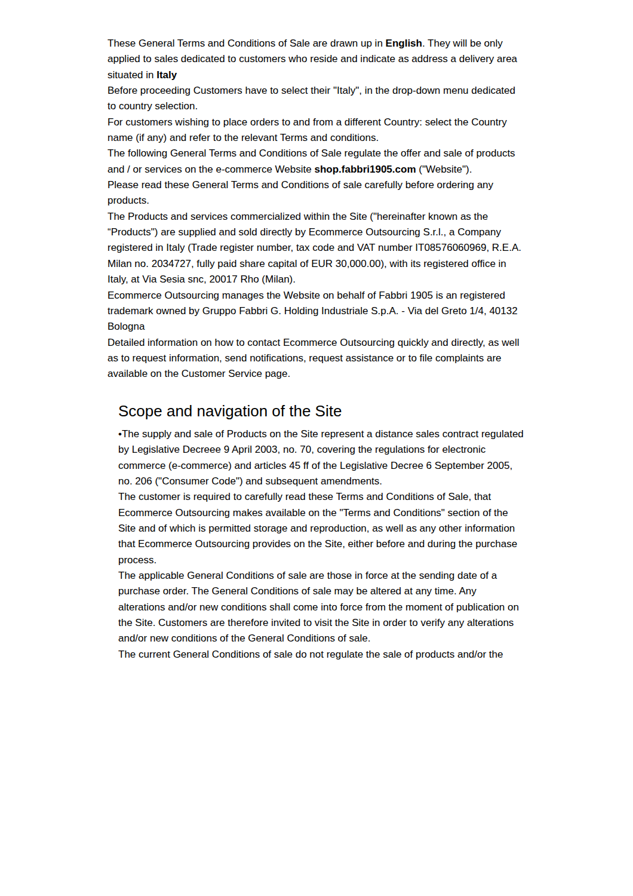These General Terms and Conditions of Sale are drawn up in English. They will be only applied to sales dedicated to customers who reside and indicate as address a delivery area situated in Italy
Before proceeding Customers have to select their "Italy", in the drop-down menu dedicated to country selection.
For customers wishing to place orders to and from a different Country: select the Country name (if any) and refer to the relevant Terms and conditions.
The following General Terms and Conditions of Sale regulate the offer and sale of products and / or services on the e-commerce Website shop.fabbri1905.com ("Website").
Please read these General Terms and Conditions of sale carefully before ordering any products.
The Products and services commercialized within the Site ("hereinafter known as the “Products") are supplied and sold directly by Ecommerce Outsourcing S.r.l., a Company registered in Italy (Trade register number, tax code and VAT number IT08576060969, R.E.A. Milan no. 2034727, fully paid share capital of EUR 30,000.00), with its registered office in Italy, at Via Sesia snc, 20017 Rho (Milan).
Ecommerce Outsourcing manages the Website on behalf of Fabbri 1905 is an registered trademark owned by Gruppo Fabbri G. Holding Industriale S.p.A. - Via del Greto 1/4, 40132 Bologna
Detailed information on how to contact Ecommerce Outsourcing quickly and directly, as well as to request information, send notifications, request assistance or to file complaints are available on the Customer Service page.
Scope and navigation of the Site
•The supply and sale of Products on the Site represent a distance sales contract regulated by Legislative Decreee 9 April 2003, no. 70, covering the regulations for electronic commerce (e-commerce) and articles 45 ff of the Legislative Decree 6 September 2005, no. 206 ("Consumer Code") and subsequent amendments.
The customer is required to carefully read these Terms and Conditions of Sale, that Ecommerce Outsourcing makes available on the "Terms and Conditions" section of the Site and of which is permitted storage and reproduction, as well as any other information that Ecommerce Outsourcing provides on the Site, either before and during the purchase process.
The applicable General Conditions of sale are those in force at the sending date of a purchase order. The General Conditions of sale may be altered at any time. Any alterations and/or new conditions shall come into force from the moment of publication on the Site. Customers are therefore invited to visit the Site in order to verify any alterations and/or new conditions of the General Conditions of sale.
The current General Conditions of sale do not regulate the sale of products and/or the